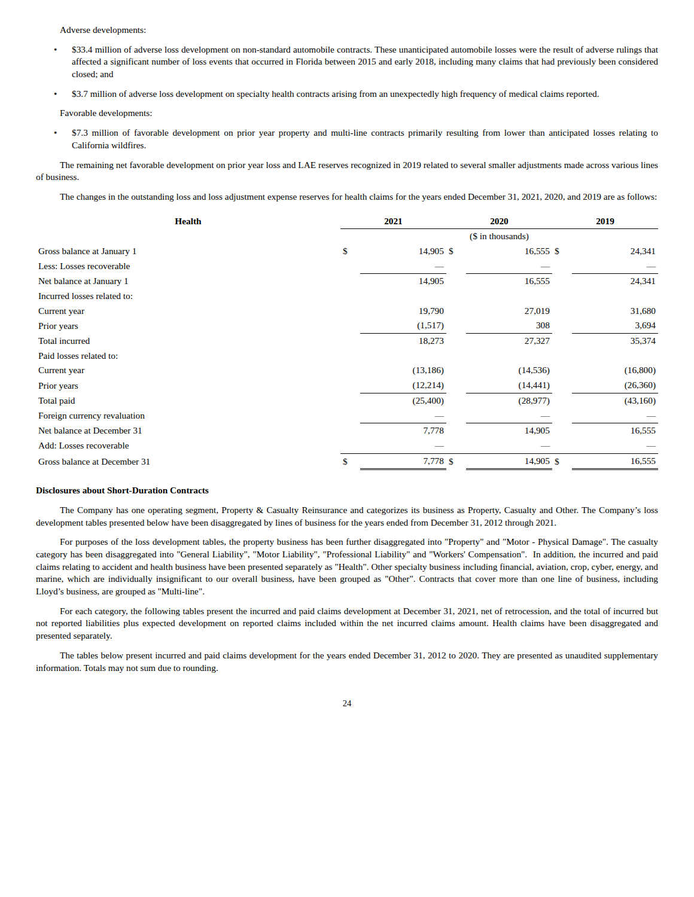Adverse developments:
$33.4 million of adverse loss development on non-standard automobile contracts. These unanticipated automobile losses were the result of adverse rulings that affected a significant number of loss events that occurred in Florida between 2015 and early 2018, including many claims that had previously been considered closed; and
$3.7 million of adverse loss development on specialty health contracts arising from an unexpectedly high frequency of medical claims reported.
Favorable developments:
$7.3 million of favorable development on prior year property and multi-line contracts primarily resulting from lower than anticipated losses relating to California wildfires.
The remaining net favorable development on prior year loss and LAE reserves recognized in 2019 related to several smaller adjustments made across various lines of business.
The changes in the outstanding loss and loss adjustment expense reserves for health claims for the years ended December 31, 2021, 2020, and 2019 are as follows:
| Health | 2021 | 2020 | 2019 |
| --- | --- | --- | --- |
| | ($ in thousands) |
| Gross balance at January 1 | $ | 14,905 | $ | 16,555 | $ | 24,341 |
| Less: Losses recoverable | | — | | — | | — |
| Net balance at January 1 | | 14,905 | | 16,555 | | 24,341 |
| Incurred losses related to: | | | | | | |
| Current year | | 19,790 | | 27,019 | | 31,680 |
| Prior years | | (1,517) | | 308 | | 3,694 |
| Total incurred | | 18,273 | | 27,327 | | 35,374 |
| Paid losses related to: | | | | | | |
| Current year | | (13,186) | | (14,536) | | (16,800) |
| Prior years | | (12,214) | | (14,441) | | (26,360) |
| Total paid | | (25,400) | | (28,977) | | (43,160) |
| Foreign currency revaluation | | — | | — | | — |
| Net balance at December 31 | | 7,778 | | 14,905 | | 16,555 |
| Add: Losses recoverable | | — | | — | | — |
| Gross balance at December 31 | $ | 7,778 | $ | 14,905 | $ | 16,555 |
Disclosures about Short-Duration Contracts
The Company has one operating segment, Property & Casualty Reinsurance and categorizes its business as Property, Casualty and Other. The Company’s loss development tables presented below have been disaggregated by lines of business for the years ended from December 31, 2012 through 2021.
For purposes of the loss development tables, the property business has been further disaggregated into "Property" and "Motor - Physical Damage". The casualty category has been disaggregated into "General Liability", "Motor Liability", "Professional Liability" and "Workers' Compensation". In addition, the incurred and paid claims relating to accident and health business have been presented separately as "Health". Other specialty business including financial, aviation, crop, cyber, energy, and marine, which are individually insignificant to our overall business, have been grouped as "Other". Contracts that cover more than one line of business, including Lloyd’s business, are grouped as "Multi-line".
For each category, the following tables present the incurred and paid claims development at December 31, 2021, net of retrocession, and the total of incurred but not reported liabilities plus expected development on reported claims included within the net incurred claims amount. Health claims have been disaggregated and presented separately.
The tables below present incurred and paid claims development for the years ended December 31, 2012 to 2020. They are presented as unaudited supplementary information. Totals may not sum due to rounding.
24